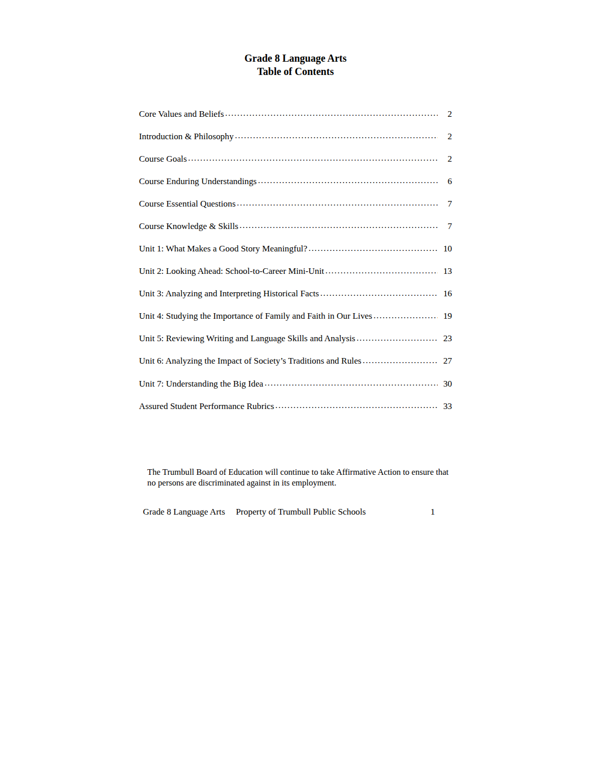Grade 8 Language Arts
Table of Contents
Core Values and Beliefs ................................................................................................ 2
Introduction & Philosophy .......................................................................................... 2
Course Goals ........................................................................................................... 2
Course Enduring Understandings ............................................................................... 6
Course Essential Questions ......................................................................................... 7
Course Knowledge & Skills ........................................................................................ 7
Unit 1: What Makes a Good Story Meaningful? ......................................................... 10
Unit 2: Looking Ahead: School-to-Career Mini-Unit ................................................. 13
Unit 3: Analyzing and Interpreting Historical Facts .................................................... 16
Unit 4: Studying the Importance of Family and Faith in Our Lives ............................ 19
Unit 5: Reviewing Writing and Language Skills and Analysis ................................... 23
Unit 6: Analyzing the Impact of Society’s Traditions and Rules ................................ 27
Unit 7: Understanding the Big Idea ............................................................................ 30
Assured Student Performance Rubrics ......................................................................... 33
The Trumbull Board of Education will continue to take Affirmative Action to ensure that no persons are discriminated against in its employment.
Grade 8 Language Arts Property of Trumbull Public Schools 1